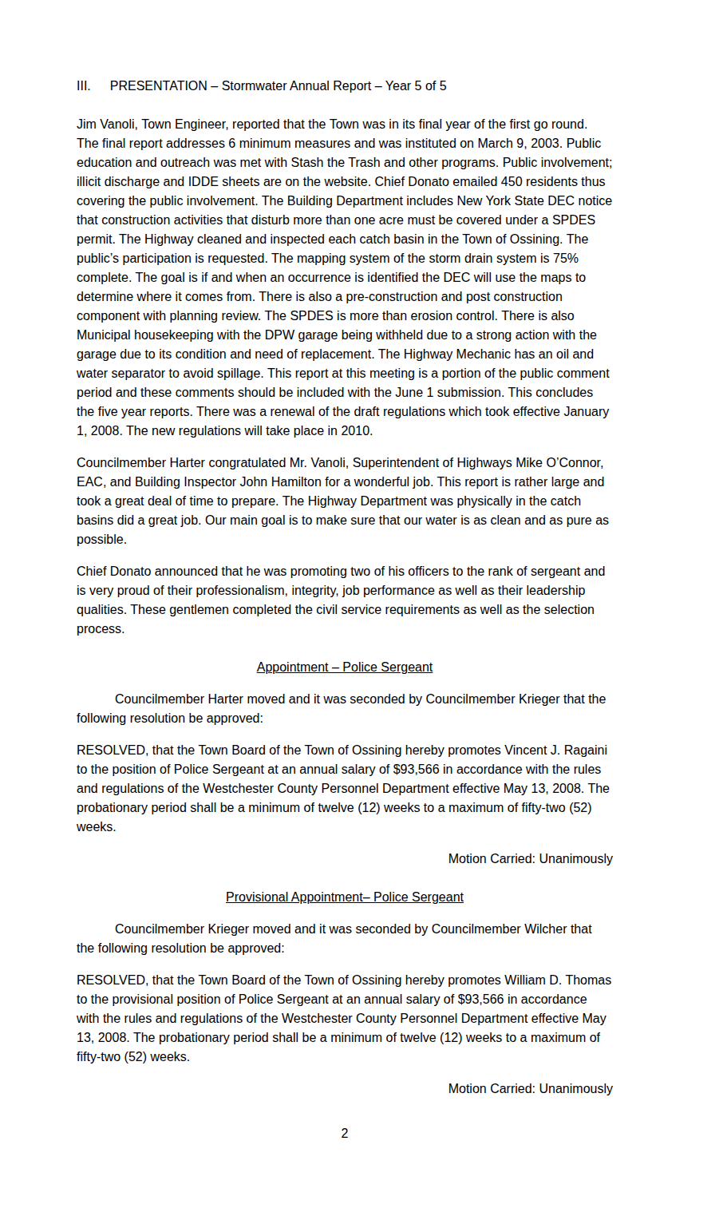III. PRESENTATION – Stormwater Annual Report – Year 5 of 5
Jim Vanoli, Town Engineer, reported that the Town was in its final year of the first go round. The final report addresses 6 minimum measures and was instituted on March 9, 2003. Public education and outreach was met with Stash the Trash and other programs. Public involvement; illicit discharge and IDDE sheets are on the website. Chief Donato emailed 450 residents thus covering the public involvement. The Building Department includes New York State DEC notice that construction activities that disturb more than one acre must be covered under a SPDES permit. The Highway cleaned and inspected each catch basin in the Town of Ossining. The public’s participation is requested. The mapping system of the storm drain system is 75% complete. The goal is if and when an occurrence is identified the DEC will use the maps to determine where it comes from. There is also a pre-construction and post construction component with planning review. The SPDES is more than erosion control. There is also Municipal housekeeping with the DPW garage being withheld due to a strong action with the garage due to its condition and need of replacement. The Highway Mechanic has an oil and water separator to avoid spillage. This report at this meeting is a portion of the public comment period and these comments should be included with the June 1 submission. This concludes the five year reports. There was a renewal of the draft regulations which took effective January 1, 2008. The new regulations will take place in 2010.
Councilmember Harter congratulated Mr. Vanoli, Superintendent of Highways Mike O’Connor, EAC, and Building Inspector John Hamilton for a wonderful job. This report is rather large and took a great deal of time to prepare. The Highway Department was physically in the catch basins did a great job. Our main goal is to make sure that our water is as clean and as pure as possible.
Chief Donato announced that he was promoting two of his officers to the rank of sergeant and is very proud of their professionalism, integrity, job performance as well as their leadership qualities. These gentlemen completed the civil service requirements as well as the selection process.
Appointment – Police Sergeant
Councilmember Harter moved and it was seconded by Councilmember Krieger that the following resolution be approved:
RESOLVED, that the Town Board of the Town of Ossining hereby promotes Vincent J. Ragaini to the position of Police Sergeant at an annual salary of $93,566 in accordance with the rules and regulations of the Westchester County Personnel Department effective May 13, 2008. The probationary period shall be a minimum of twelve (12) weeks to a maximum of fifty-two (52) weeks.
Motion Carried: Unanimously
Provisional Appointment– Police Sergeant
Councilmember Krieger moved and it was seconded by Councilmember Wilcher that the following resolution be approved:
RESOLVED, that the Town Board of the Town of Ossining hereby promotes William D. Thomas to the provisional position of Police Sergeant at an annual salary of $93,566 in accordance with the rules and regulations of the Westchester County Personnel Department effective May 13, 2008. The probationary period shall be a minimum of twelve (12) weeks to a maximum of fifty-two (52) weeks.
Motion Carried: Unanimously
2